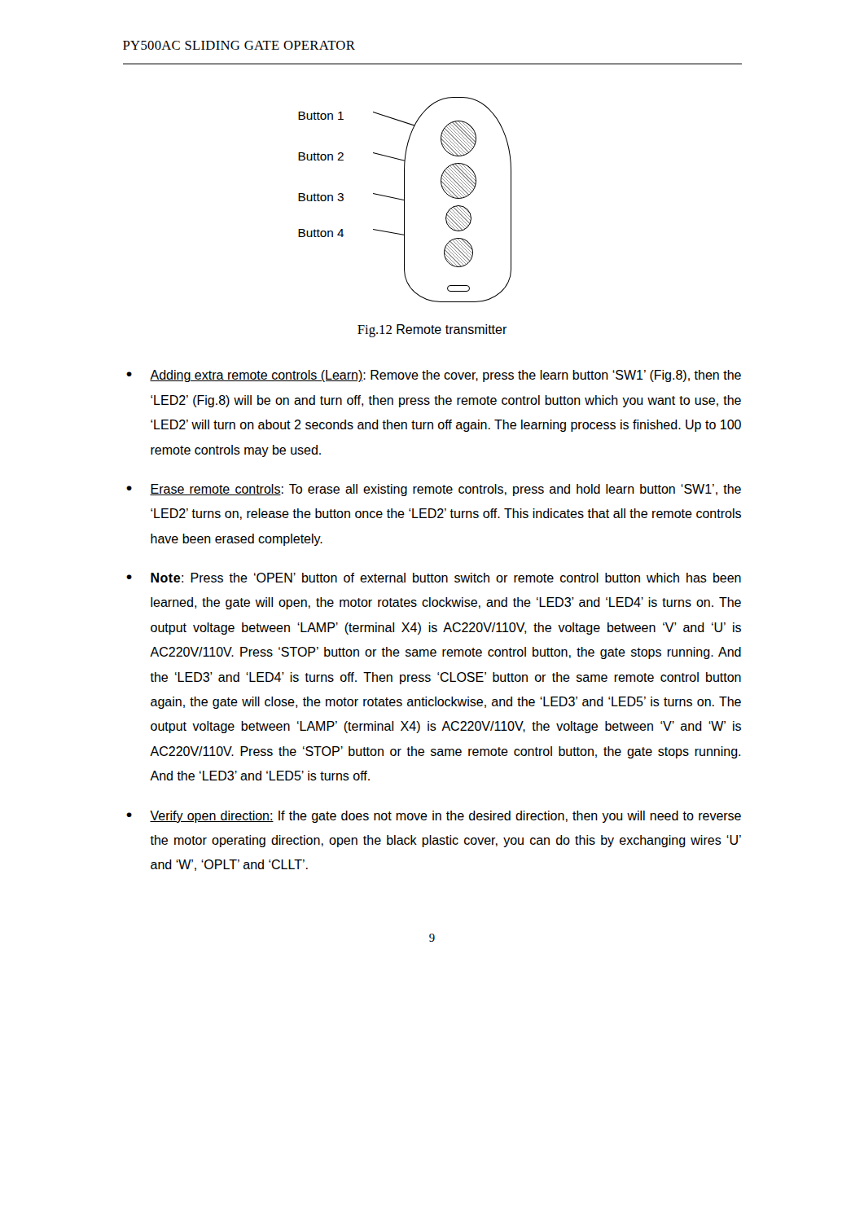PY500AC SLIDING GATE OPERATOR
Button 1
Button 2
Button 3
Button 4
Fig.12 Remote transmitter
Adding extra remote controls (Learn): Remove the cover, press the learn button ‘SW1’ (Fig.8), then the ‘LED2’ (Fig.8) will be on and turn off, then press the remote control button which you want to use, the ‘LED2’ will turn on about 2 seconds and then turn off again. The learning process is finished. Up to 100 remote controls may be used.
Erase remote controls: To erase all existing remote controls, press and hold learn button ‘SW1’, the ‘LED2’ turns on, release the button once the ‘LED2’ turns off. This indicates that all the remote controls have been erased completely.
Note: Press the ‘OPEN’ button of external button switch or remote control button which has been learned, the gate will open, the motor rotates clockwise, and the ‘LED3’ and ‘LED4’ is turns on. The output voltage between ‘LAMP’ (terminal X4) is AC220V/110V, the voltage between ‘V’ and ‘U’ is AC220V/110V. Press ‘STOP’ button or the same remote control button, the gate stops running. And the ‘LED3’ and ‘LED4’ is turns off. Then press ‘CLOSE’ button or the same remote control button again, the gate will close, the motor rotates anticlockwise, and the ‘LED3’ and ‘LED5’ is turns on. The output voltage between ‘LAMP’ (terminal X4) is AC220V/110V, the voltage between ‘V’ and ‘W’ is AC220V/110V. Press the ‘STOP’ button or the same remote control button, the gate stops running. And the ‘LED3’ and ‘LED5’ is turns off.
Verify open direction: If the gate does not move in the desired direction, then you will need to reverse the motor operating direction, open the black plastic cover, you can do this by exchanging wires ‘U’ and ‘W’, ‘OPLT’ and ‘CLLT’.
9